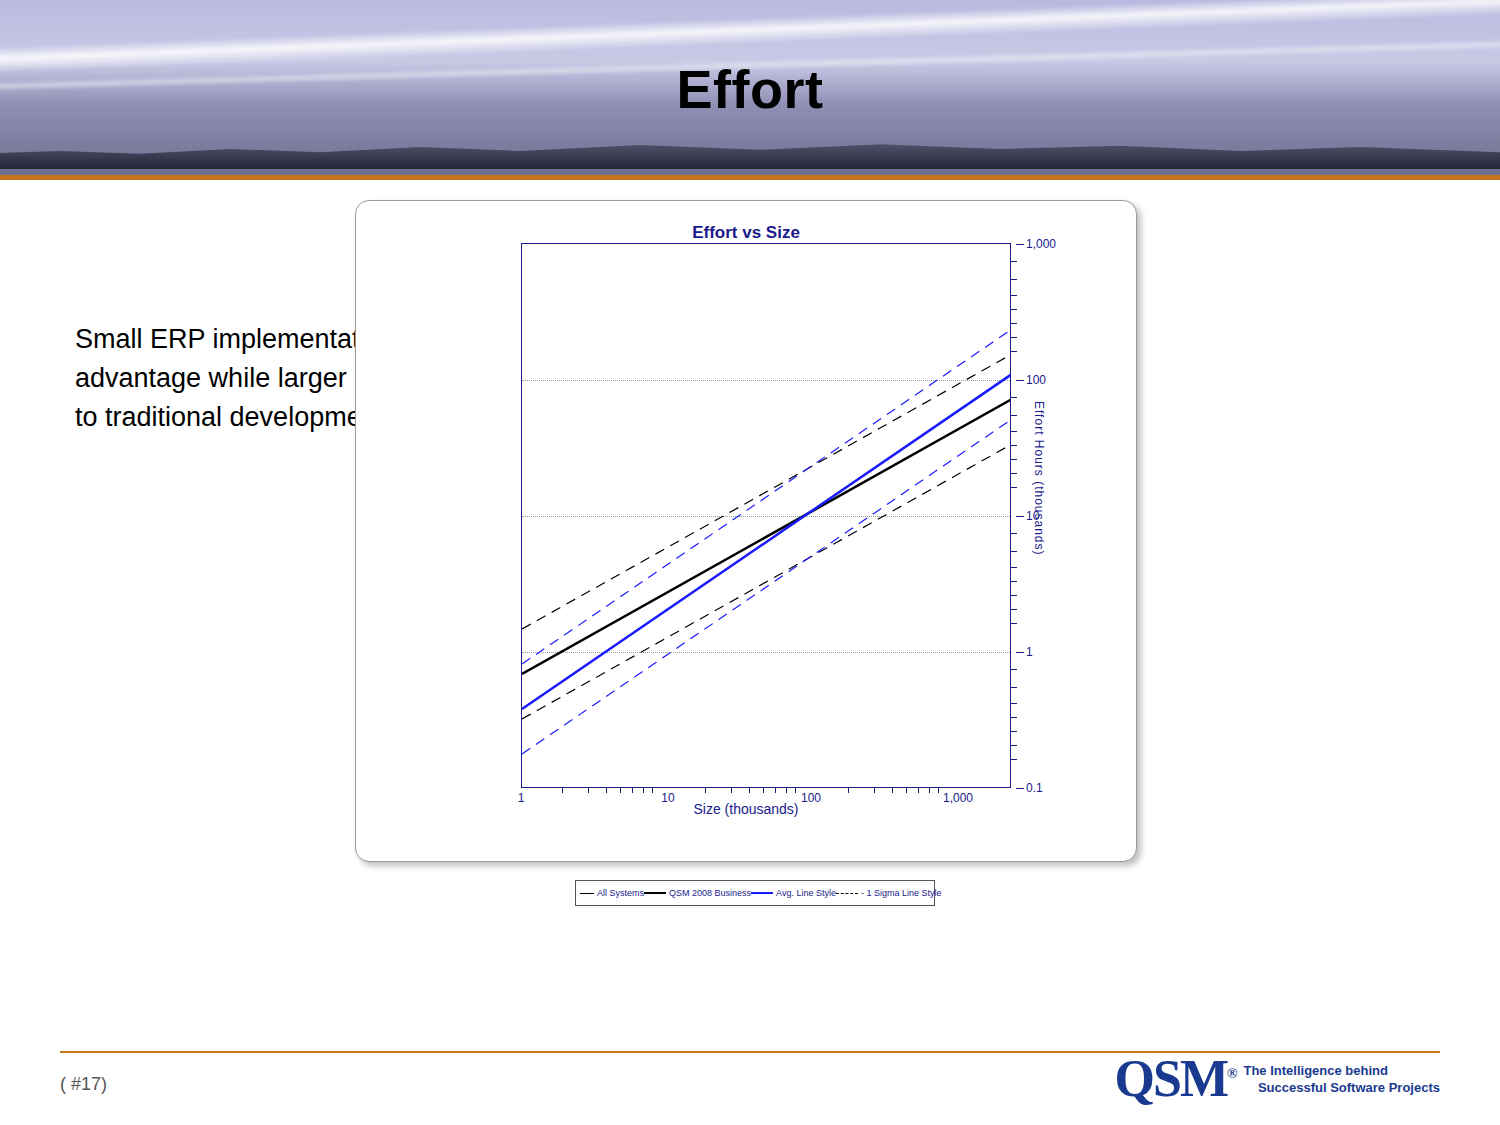Effort
Small ERP implementations have a cost/effort advantage while larger ones are almost identical to traditional development
Effort vs Size
1,000
100
10
1
0.1
Effort Hours (thousands)
1
10
100
1,000
Size (thousands)
All Systems QSM 2008 Business Avg. Line Style - 1 Sigma Line Style
( #17)
QSM®
The Intelligence behind
Successful Software Projects